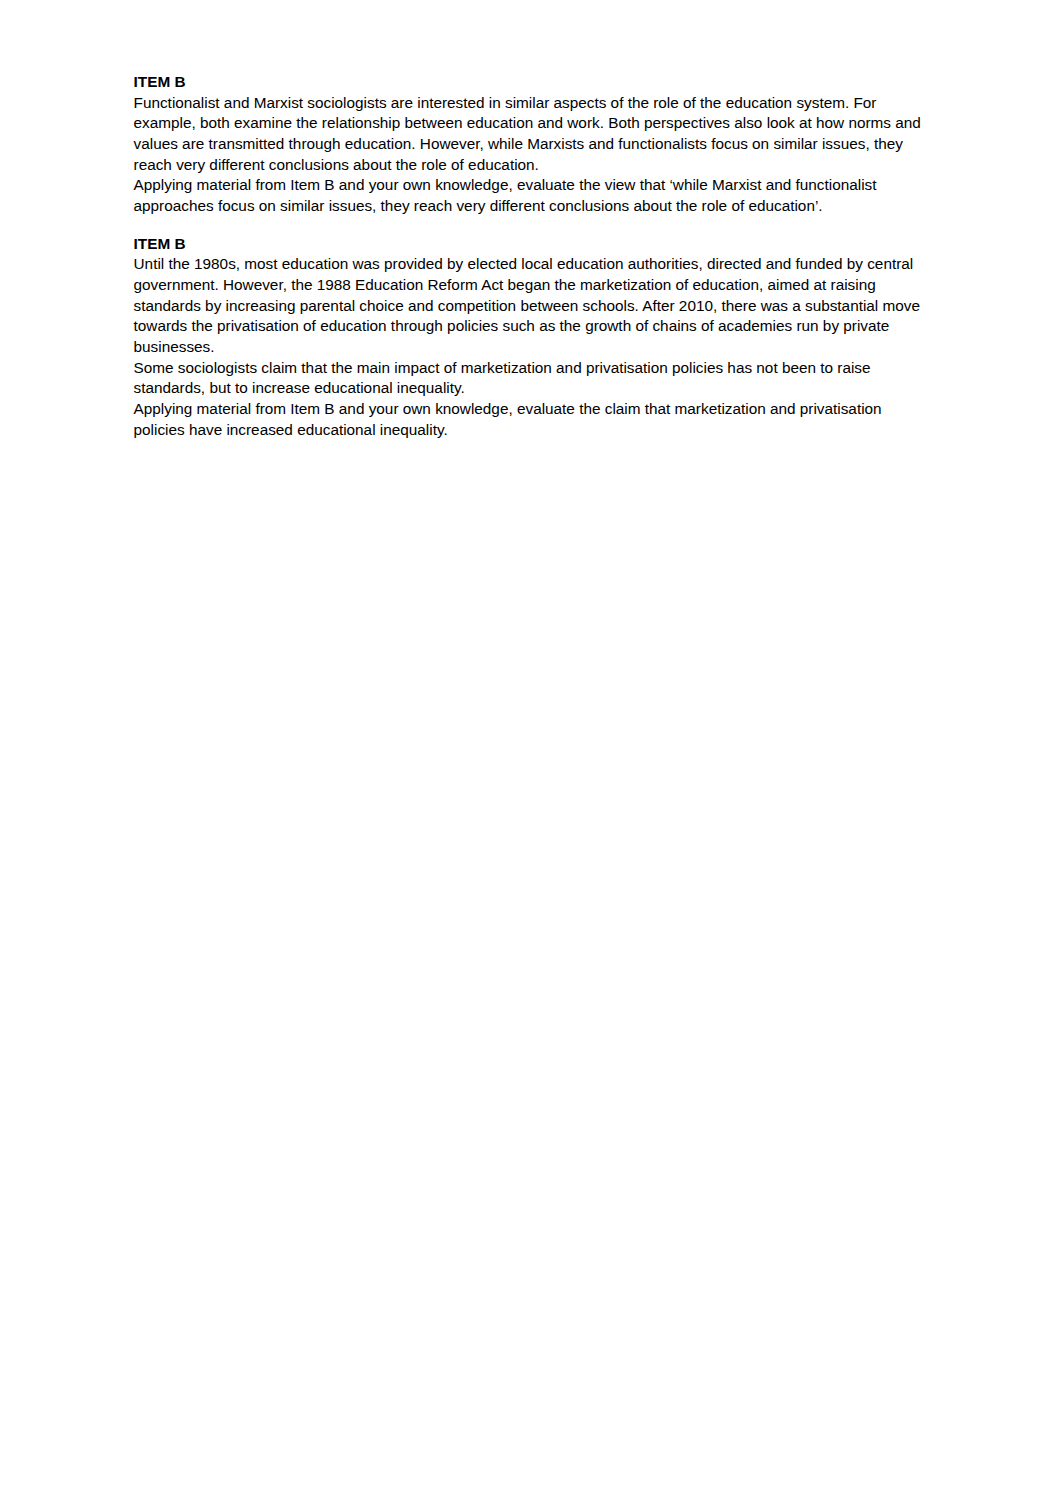ITEM B
Functionalist and Marxist sociologists are interested in similar aspects of the role of the education system. For example, both examine the relationship between education and work. Both perspectives also look at how norms and values are transmitted through education. However, while Marxists and functionalists focus on similar issues, they reach very different conclusions about the role of education.
Applying material from Item B and your own knowledge, evaluate the view that ‘while Marxist and functionalist approaches focus on similar issues, they reach very different conclusions about the role of education’.
ITEM B
Until the 1980s, most education was provided by elected local education authorities, directed and funded by central government. However, the 1988 Education Reform Act began the marketization of education, aimed at raising standards by increasing parental choice and competition between schools. After 2010, there was a substantial move towards the privatisation of education through policies such as the growth of chains of academies run by private businesses.
Some sociologists claim that the main impact of marketization and privatisation policies has not been to raise standards, but to increase educational inequality.
Applying material from Item B and your own knowledge, evaluate the claim that marketization and privatisation policies have increased educational inequality.